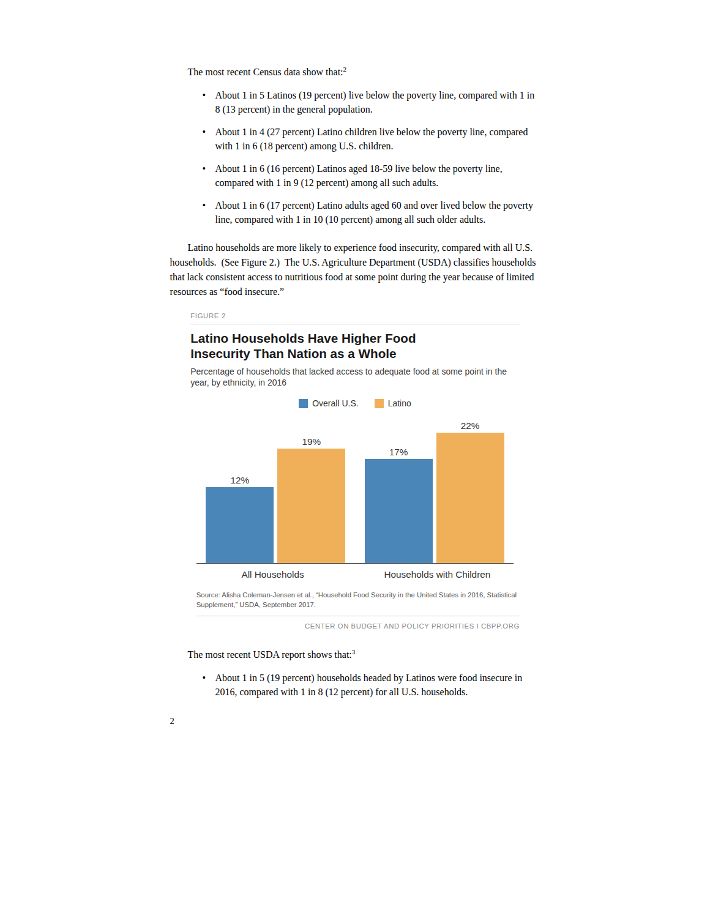The most recent Census data show that:2
About 1 in 5 Latinos (19 percent) live below the poverty line, compared with 1 in 8 (13 percent) in the general population.
About 1 in 4 (27 percent) Latino children live below the poverty line, compared with 1 in 6 (18 percent) among U.S. children.
About 1 in 6 (16 percent) Latinos aged 18-59 live below the poverty line, compared with 1 in 9 (12 percent) among all such adults.
About 1 in 6 (17 percent) Latino adults aged 60 and over lived below the poverty line, compared with 1 in 10 (10 percent) among all such older adults.
Latino households are more likely to experience food insecurity, compared with all U.S. households. (See Figure 2.) The U.S. Agriculture Department (USDA) classifies households that lack consistent access to nutritious food at some point during the year because of limited resources as “food insecure.”
FIGURE 2
Latino Households Have Higher Food
Insecurity Than Nation as a Whole
Percentage of households that lacked access to adequate food at some point in the year, by ethnicity, in 2016
Overall U.S.
Latino
12%
19%
17%
22%
All Households Households with Children
Source: Alisha Coleman-Jensen et al., “Household Food Security in the United States in 2016, Statistical Supplement,” USDA, September 2017.
CENTER ON BUDGET AND POLICY PRIORITIES I CBPP.ORG
The most recent USDA report shows that:3
About 1 in 5 (19 percent) households headed by Latinos were food insecure in 2016, compared with 1 in 8 (12 percent) for all U.S. households.
2